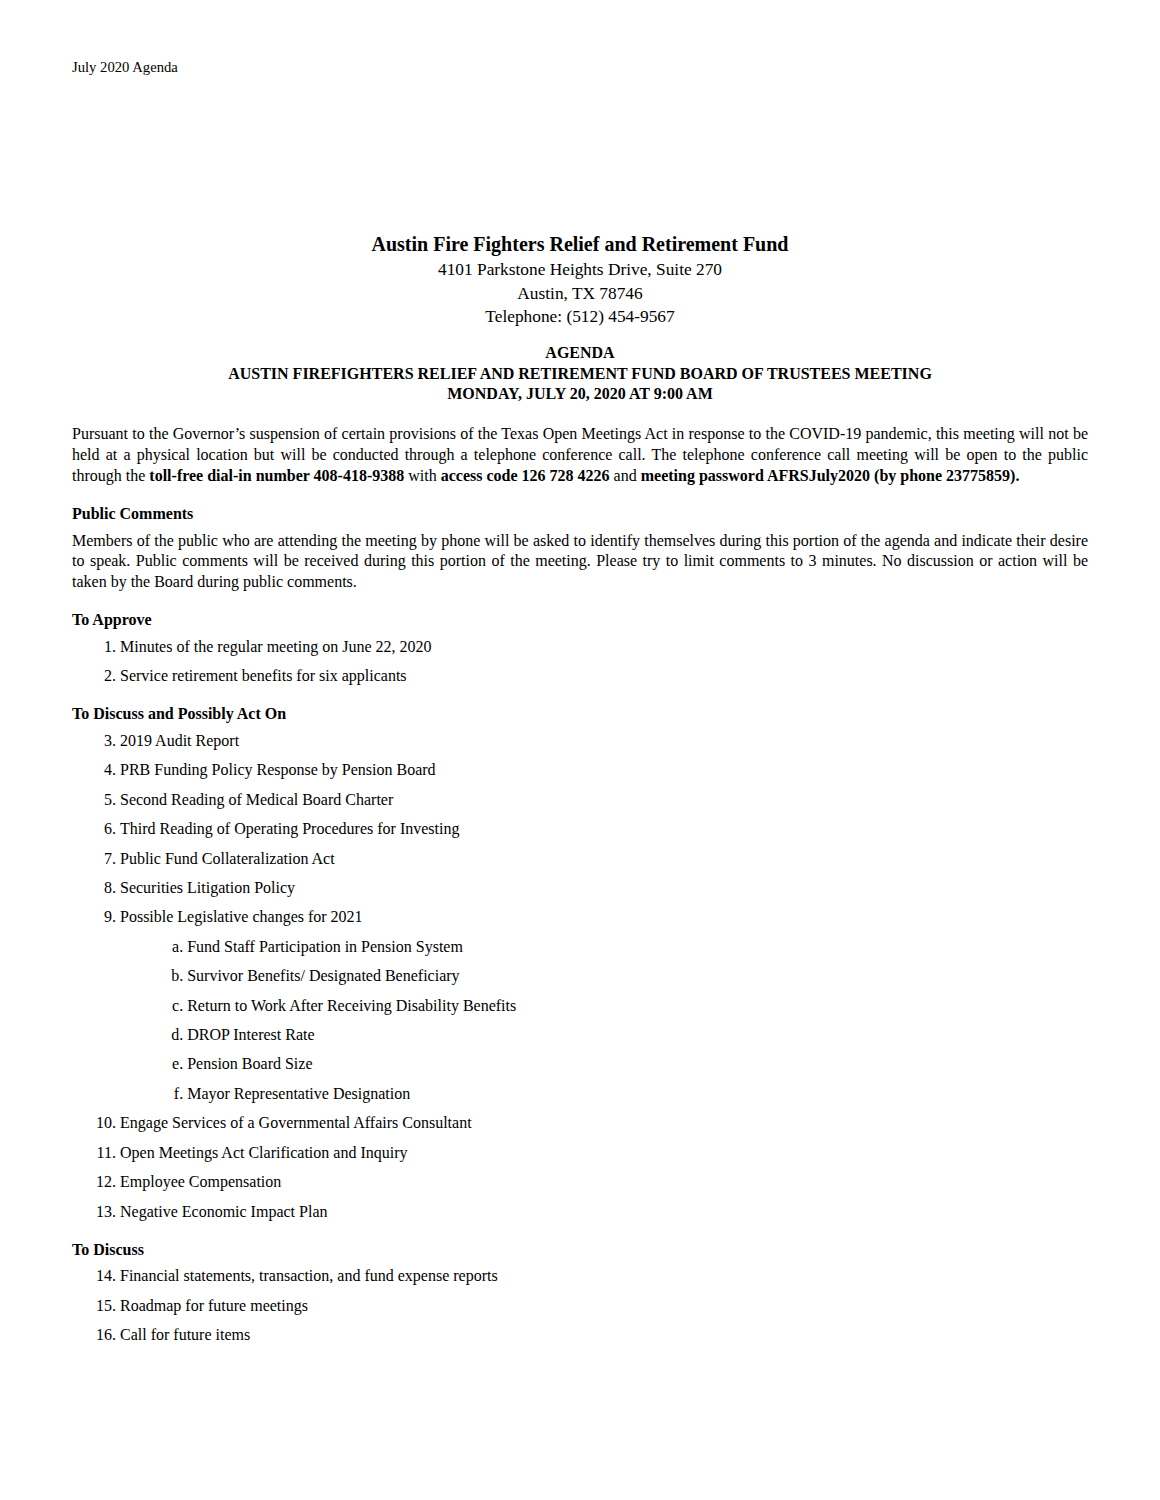July 2020 Agenda
Austin Fire Fighters Relief and Retirement Fund
4101 Parkstone Heights Drive, Suite 270
Austin, TX 78746
Telephone: (512) 454-9567
AGENDA
AUSTIN FIREFIGHTERS RELIEF AND RETIREMENT FUND BOARD OF TRUSTEES MEETING
MONDAY, JULY 20, 2020 AT 9:00 AM
Pursuant to the Governor’s suspension of certain provisions of the Texas Open Meetings Act in response to the COVID-19 pandemic, this meeting will not be held at a physical location but will be conducted through a telephone conference call. The telephone conference call meeting will be open to the public through the toll-free dial-in number 408-418-9388 with access code 126 728 4226 and meeting password AFRSJuly2020 (by phone 23775859).
Public Comments
Members of the public who are attending the meeting by phone will be asked to identify themselves during this portion of the agenda and indicate their desire to speak. Public comments will be received during this portion of the meeting. Please try to limit comments to 3 minutes. No discussion or action will be taken by the Board during public comments.
To Approve
Minutes of the regular meeting on June 22, 2020
Service retirement benefits for six applicants
To Discuss and Possibly Act On
2019 Audit Report
PRB Funding Policy Response by Pension Board
Second Reading of Medical Board Charter
Third Reading of Operating Procedures for Investing
Public Fund Collateralization Act
Securities Litigation Policy
Possible Legislative changes for 2021
Fund Staff Participation in Pension System
Survivor Benefits/ Designated Beneficiary
Return to Work After Receiving Disability Benefits
DROP Interest Rate
Pension Board Size
Mayor Representative Designation
Engage Services of a Governmental Affairs Consultant
Open Meetings Act Clarification and Inquiry
Employee Compensation
Negative Economic Impact Plan
To Discuss
Financial statements, transaction, and fund expense reports
Roadmap for future meetings
Call for future items